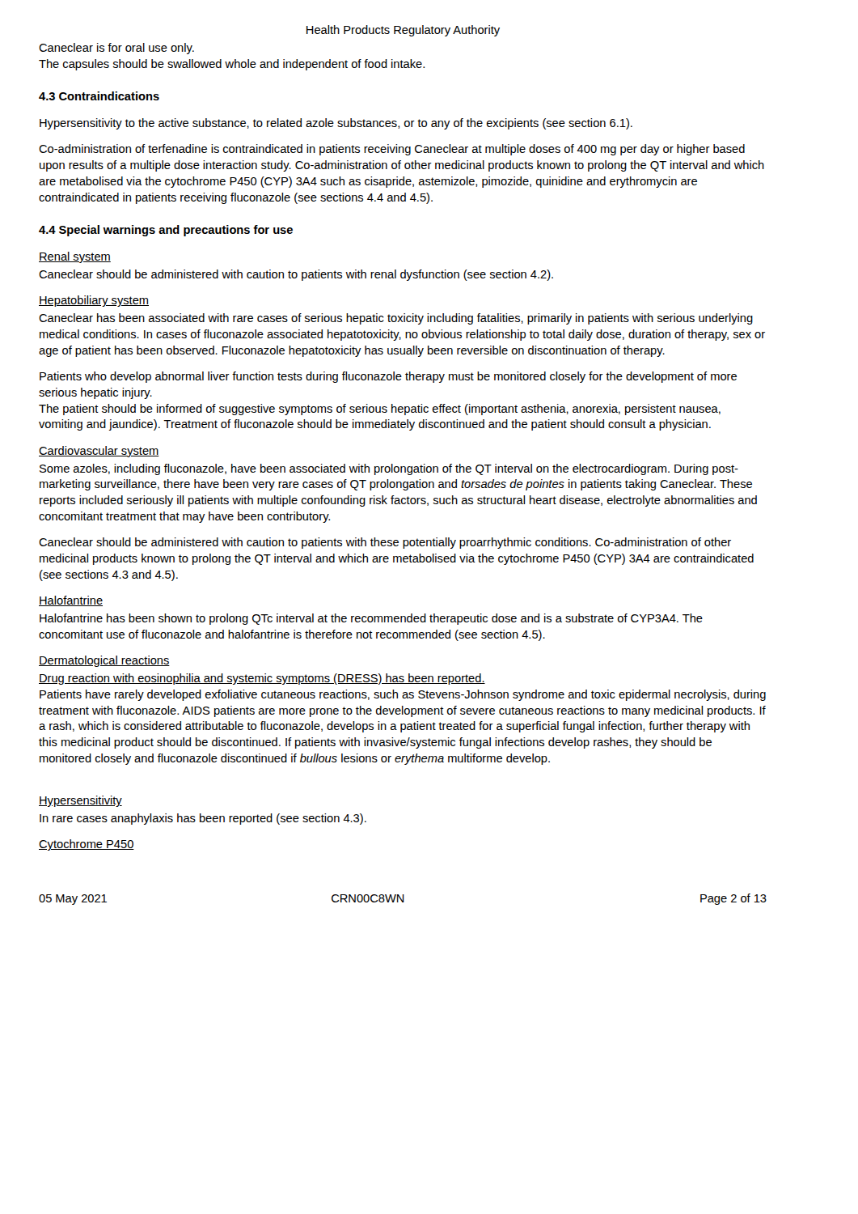Health Products Regulatory Authority
Caneclear is for oral use only.
The capsules should be swallowed whole and independent of food intake.
4.3 Contraindications
Hypersensitivity to the active substance, to related azole substances, or to any of the excipients (see section 6.1).
Co-administration of terfenadine is contraindicated in patients receiving Caneclear at multiple doses of 400 mg per day or higher based upon results of a multiple dose interaction study. Co-administration of other medicinal products known to prolong the QT interval and which are metabolised via the cytochrome P450 (CYP) 3A4 such as cisapride, astemizole, pimozide, quinidine and erythromycin are contraindicated in patients receiving fluconazole (see sections 4.4 and 4.5).
4.4 Special warnings and precautions for use
Renal system
Caneclear should be administered with caution to patients with renal dysfunction (see section 4.2).
Hepatobiliary system
Caneclear has been associated with rare cases of serious hepatic toxicity including fatalities, primarily in patients with serious underlying medical conditions. In cases of fluconazole associated hepatotoxicity, no obvious relationship to total daily dose, duration of therapy, sex or age of patient has been observed. Fluconazole hepatotoxicity has usually been reversible on discontinuation of therapy.
Patients who develop abnormal liver function tests during fluconazole therapy must be monitored closely for the development of more serious hepatic injury.
The patient should be informed of suggestive symptoms of serious hepatic effect (important asthenia, anorexia, persistent nausea, vomiting and jaundice). Treatment of fluconazole should be immediately discontinued and the patient should consult a physician.
Cardiovascular system
Some azoles, including fluconazole, have been associated with prolongation of the QT interval on the electrocardiogram. During post-marketing surveillance, there have been very rare cases of QT prolongation and torsades de pointes in patients taking Caneclear. These reports included seriously ill patients with multiple confounding risk factors, such as structural heart disease, electrolyte abnormalities and concomitant treatment that may have been contributory.
Caneclear should be administered with caution to patients with these potentially proarrhythmic conditions. Co-administration of other medicinal products known to prolong the QT interval and which are metabolised via the cytochrome P450 (CYP) 3A4 are contraindicated (see sections 4.3 and 4.5).
Halofantrine
Halofantrine has been shown to prolong QTc interval at the recommended therapeutic dose and is a substrate of CYP3A4. The concomitant use of fluconazole and halofantrine is therefore not recommended (see section 4.5).
Dermatological reactions
Drug reaction with eosinophilia and systemic symptoms (DRESS) has been reported.
Patients have rarely developed exfoliative cutaneous reactions, such as Stevens-Johnson syndrome and toxic epidermal necrolysis, during treatment with fluconazole. AIDS patients are more prone to the development of severe cutaneous reactions to many medicinal products. If a rash, which is considered attributable to fluconazole, develops in a patient treated for a superficial fungal infection, further therapy with this medicinal product should be discontinued. If patients with invasive/systemic fungal infections develop rashes, they should be monitored closely and fluconazole discontinued if bullous lesions or erythema multiforme develop.
Hypersensitivity
In rare cases anaphylaxis has been reported (see section 4.3).
Cytochrome P450
05 May 2021 CRN00C8WN Page 2 of 13